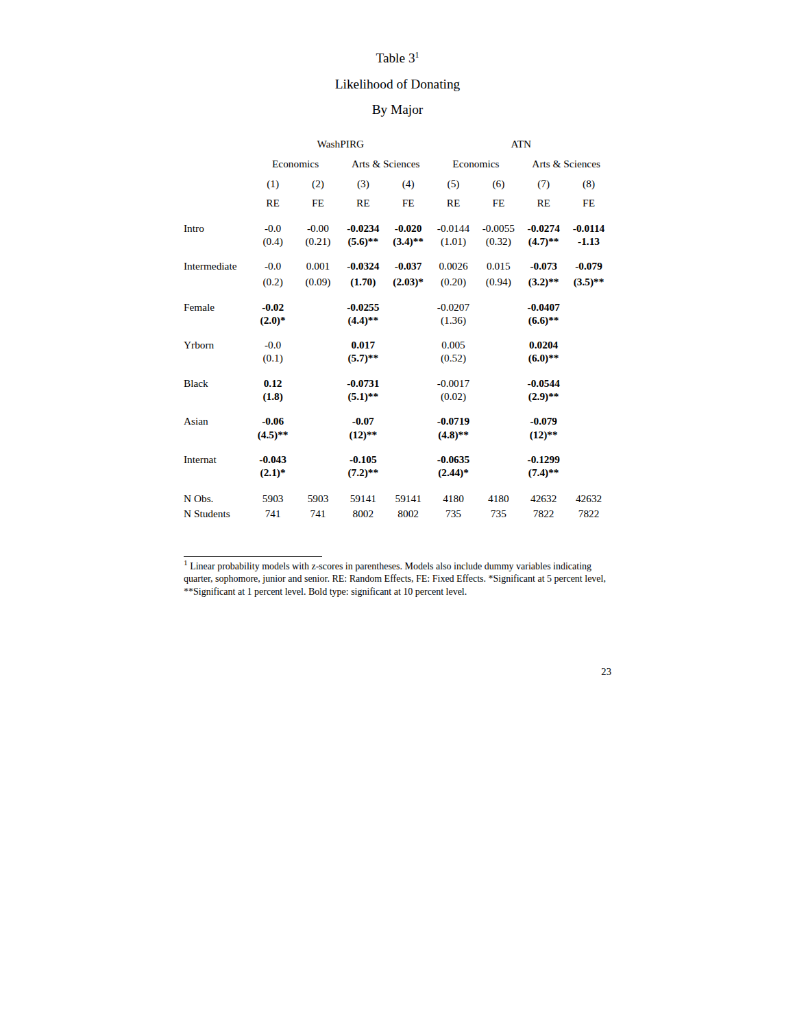Table 31
Likelihood of Donating
By Major
| | WashPIRG | ATN |
| --- | --- | --- |
| | Economics | Arts & Sciences | Economics | Arts & Sciences |
| | (1) | (2) | (3) | (4) | (5) | (6) | (7) | (8) |
| | RE | FE | RE | FE | RE | FE | RE | FE |
| Intro | -0.0 (0.4) | -0.00 (0.21) | -0.0234 (5.6)** | -0.020 (3.4)** | -0.0144 (1.01) | -0.0055 (0.32) | -0.0274 (4.7)** | -0.0114 -1.13 |
| Intermediate | -0.0 | 0.001 | -0.0324 | -0.037 | 0.0026 | 0.015 | -0.073 | -0.079 |
| | (0.2) | (0.09) | (1.70) | (2.03)* | (0.20) | (0.94) | (3.2)** | (3.5)** |
| Female | -0.02 (2.0)* | | -0.0255 (4.4)** | | -0.0207 (1.36) | | -0.0407 (6.6)** | |
| Yrborn | -0.0 (0.1) | | 0.017 (5.7)** | | 0.005 (0.52) | | 0.0204 (6.0)** | |
| Black | 0.12 (1.8) | | -0.0731 (5.1)** | | -0.0017 (0.02) | | -0.0544 (2.9)** | |
| Asian | -0.06 (4.5)** | | -0.07 (12)** | | -0.0719 (4.8)** | | -0.079 (12)** | |
| Internat | -0.043 (2.1)* | | -0.105 (7.2)** | | -0.0635 (2.44)* | | -0.1299 (7.4)** | |
| N Obs. | 5903 | 5903 | 59141 | 59141 | 4180 | 4180 | 42632 | 42632 |
| N Students | 741 | 741 | 8002 | 8002 | 735 | 735 | 7822 | 7822 |
1 Linear probability models with z-scores in parentheses. Models also include dummy variables indicating quarter, sophomore, junior and senior. RE: Random Effects, FE: Fixed Effects. *Significant at 5 percent level, **Significant at 1 percent level. Bold type: significant at 10 percent level.
23